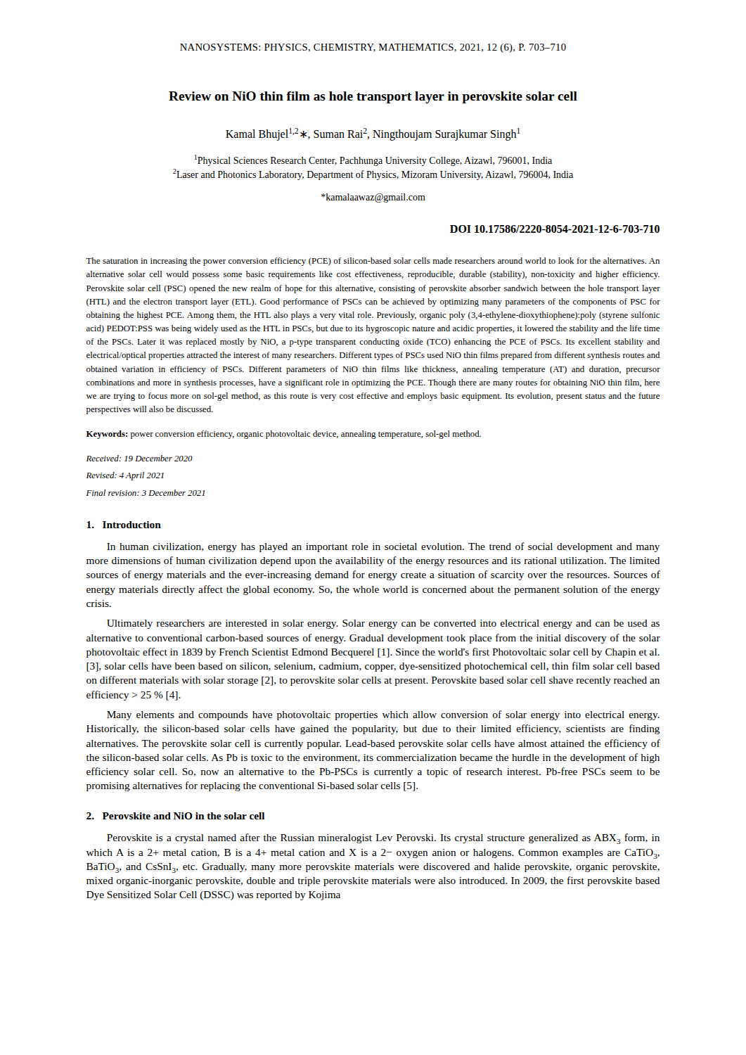NANOSYSTEMS: PHYSICS, CHEMISTRY, MATHEMATICS, 2021, 12 (6), P. 703–710
Review on NiO thin film as hole transport layer in perovskite solar cell
Kamal Bhujel1,2∗, Suman Rai2, Ningthoujam Surajkumar Singh1
1Physical Sciences Research Center, Pachhunga University College, Aizawl, 796001, India
2Laser and Photonics Laboratory, Department of Physics, Mizoram University, Aizawl, 796004, India
*kamalaawaz@gmail.com
DOI 10.17586/2220-8054-2021-12-6-703-710
The saturation in increasing the power conversion efficiency (PCE) of silicon-based solar cells made researchers around world to look for the alternatives. An alternative solar cell would possess some basic requirements like cost effectiveness, reproducible, durable (stability), non-toxicity and higher efficiency. Perovskite solar cell (PSC) opened the new realm of hope for this alternative, consisting of perovskite absorber sandwich between the hole transport layer (HTL) and the electron transport layer (ETL). Good performance of PSCs can be achieved by optimizing many parameters of the components of PSC for obtaining the highest PCE. Among them, the HTL also plays a very vital role. Previously, organic poly (3,4-ethylene-dioxythiophene):poly (styrene sulfonic acid) PEDOT:PSS was being widely used as the HTL in PSCs, but due to its hygroscopic nature and acidic properties, it lowered the stability and the life time of the PSCs. Later it was replaced mostly by NiO, a p-type transparent conducting oxide (TCO) enhancing the PCE of PSCs. Its excellent stability and electrical/optical properties attracted the interest of many researchers. Different types of PSCs used NiO thin films prepared from different synthesis routes and obtained variation in efficiency of PSCs. Different parameters of NiO thin films like thickness, annealing temperature (AT) and duration, precursor combinations and more in synthesis processes, have a significant role in optimizing the PCE. Though there are many routes for obtaining NiO thin film, here we are trying to focus more on sol-gel method, as this route is very cost effective and employs basic equipment. Its evolution, present status and the future perspectives will also be discussed.
Keywords: power conversion efficiency, organic photovoltaic device, annealing temperature, sol-gel method.
Received: 19 December 2020
Revised: 4 April 2021
Final revision: 3 December 2021
1. Introduction
In human civilization, energy has played an important role in societal evolution. The trend of social development and many more dimensions of human civilization depend upon the availability of the energy resources and its rational utilization. The limited sources of energy materials and the ever-increasing demand for energy create a situation of scarcity over the resources. Sources of energy materials directly affect the global economy. So, the whole world is concerned about the permanent solution of the energy crisis.
Ultimately researchers are interested in solar energy. Solar energy can be converted into electrical energy and can be used as alternative to conventional carbon-based sources of energy. Gradual development took place from the initial discovery of the solar photovoltaic effect in 1839 by French Scientist Edmond Becquerel [1]. Since the world's first Photovoltaic solar cell by Chapin et al. [3], solar cells have been based on silicon, selenium, cadmium, copper, dye-sensitized photochemical cell, thin film solar cell based on different materials with solar storage [2], to perovskite solar cells at present. Perovskite based solar cell shave recently reached an efficiency > 25 % [4].
Many elements and compounds have photovoltaic properties which allow conversion of solar energy into electrical energy. Historically, the silicon-based solar cells have gained the popularity, but due to their limited efficiency, scientists are finding alternatives. The perovskite solar cell is currently popular. Lead-based perovskite solar cells have almost attained the efficiency of the silicon-based solar cells. As Pb is toxic to the environment, its commercialization became the hurdle in the development of high efficiency solar cell. So, now an alternative to the Pb-PSCs is currently a topic of research interest. Pb-free PSCs seem to be promising alternatives for replacing the conventional Si-based solar cells [5].
2. Perovskite and NiO in the solar cell
Perovskite is a crystal named after the Russian mineralogist Lev Perovski. Its crystal structure generalized as ABX3 form, in which A is a 2+ metal cation, B is a 4+ metal cation and X is a 2− oxygen anion or halogens. Common examples are CaTiO3, BaTiO3, and CsSnI3, etc. Gradually, many more perovskite materials were discovered and halide perovskite, organic perovskite, mixed organic-inorganic perovskite, double and triple perovskite materials were also introduced. In 2009, the first perovskite based Dye Sensitized Solar Cell (DSSC) was reported by Kojima